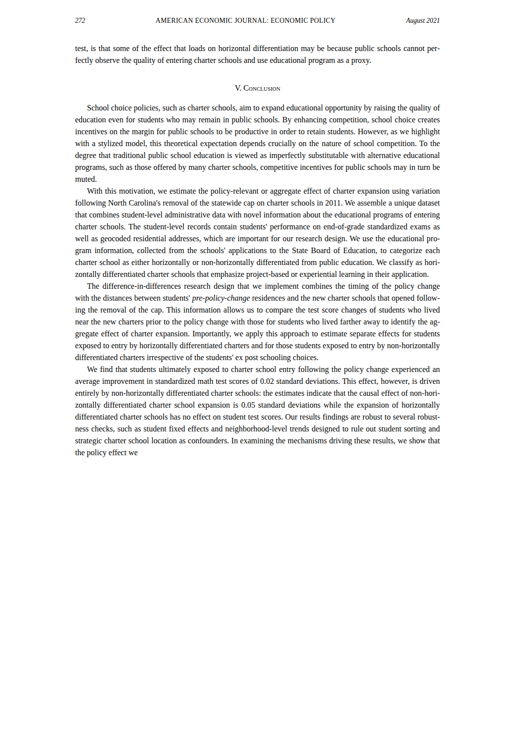272 American Economic Journal: Economic Policy August 2021
test, is that some of the effect that loads on horizontal differentiation may be because public schools cannot perfectly observe the quality of entering charter schools and use educational program as a proxy.
V. Conclusion
School choice policies, such as charter schools, aim to expand educational opportunity by raising the quality of education even for students who may remain in public schools. By enhancing competition, school choice creates incentives on the margin for public schools to be productive in order to retain students. However, as we highlight with a stylized model, this theoretical expectation depends crucially on the nature of school competition. To the degree that traditional public school education is viewed as imperfectly substitutable with alternative educational programs, such as those offered by many charter schools, competitive incentives for public schools may in turn be muted.
With this motivation, we estimate the policy-relevant or aggregate effect of charter expansion using variation following North Carolina's removal of the statewide cap on charter schools in 2011. We assemble a unique dataset that combines student-level administrative data with novel information about the educational programs of entering charter schools. The student-level records contain students' performance on end-of-grade standardized exams as well as geocoded residential addresses, which are important for our research design. We use the educational program information, collected from the schools' applications to the State Board of Education, to categorize each charter school as either horizontally or non-horizontally differentiated from public education. We classify as horizontally differentiated charter schools that emphasize project-based or experiential learning in their application.
The difference-in-differences research design that we implement combines the timing of the policy change with the distances between students' pre-policy-change residences and the new charter schools that opened following the removal of the cap. This information allows us to compare the test score changes of students who lived near the new charters prior to the policy change with those for students who lived farther away to identify the aggregate effect of charter expansion. Importantly, we apply this approach to estimate separate effects for students exposed to entry by horizontally differentiated charters and for those students exposed to entry by non-horizontally differentiated charters irrespective of the students' ex post schooling choices.
We find that students ultimately exposed to charter school entry following the policy change experienced an average improvement in standardized math test scores of 0.02 standard deviations. This effect, however, is driven entirely by non-horizontally differentiated charter schools: the estimates indicate that the causal effect of non-horizontally differentiated charter school expansion is 0.05 standard deviations while the expansion of horizontally differentiated charter schools has no effect on student test scores. Our results findings are robust to several robustness checks, such as student fixed effects and neighborhood-level trends designed to rule out student sorting and strategic charter school location as confounders. In examining the mechanisms driving these results, we show that the policy effect we